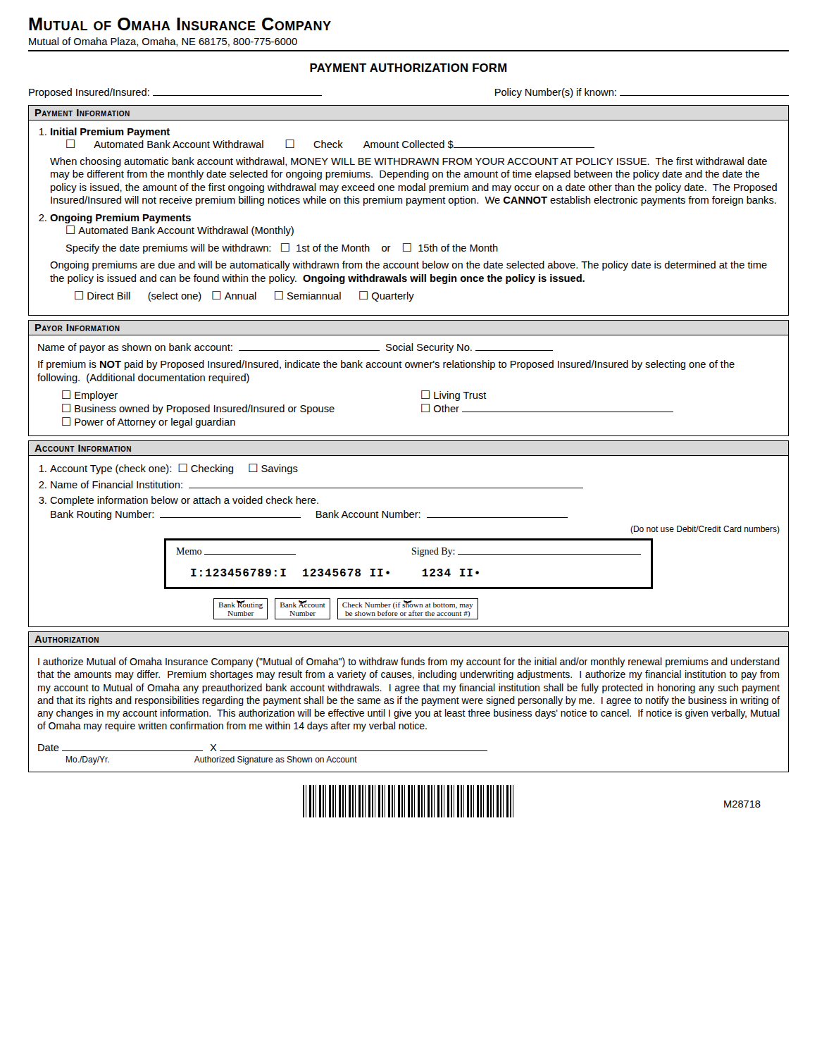Mutual of Omaha Insurance Company
Mutual of Omaha Plaza, Omaha, NE 68175, 800-775-6000
PAYMENT AUTHORIZATION FORM
Proposed Insured/Insured:
Policy Number(s) if known:
Payment Information
Initial Premium Payment
☐Automated Bank Account Withdrawal ☐Check Amount Collected $
When choosing automatic bank account withdrawal, MONEY WILL BE WITHDRAWN FROM YOUR ACCOUNT AT POLICY ISSUE. The first withdrawal date may be different from the monthly date selected for ongoing premiums. Depending on the amount of time elapsed between the policy date and the date the policy is issued, the amount of the first ongoing withdrawal may exceed one modal premium and may occur on a date other than the policy date. The Proposed Insured/Insured will not receive premium billing notices while on this premium payment option. We CANNOT establish electronic payments from foreign banks.
Ongoing Premium Payments
☐Automated Bank Account Withdrawal (Monthly)
Specify the date premiums will be withdrawn: ☐ 1st of the Month or ☐ 15th of the Month
Ongoing premiums are due and will be automatically withdrawn from the account below on the date selected above. The policy date is determined at the time the policy is issued and can be found within the policy. Ongoing withdrawals will begin once the policy is issued.
☐Direct Bill (select one) ☐Annual ☐Semiannual ☐Quarterly
Payor Information
Name of payor as shown on bank account: Social Security No.
If premium is NOT paid by Proposed Insured/Insured, indicate the bank account owner's relationship to Proposed Insured/Insured by selecting one of the following. (Additional documentation required)
☐Employer
☐Business owned by Proposed Insured/Insured or Spouse
☐Power of Attorney or legal guardian
☐Living Trust
☐Other
Account Information
Account Type (check one): ☐Checking ☐Savings
Name of Financial Institution:
Complete information below or attach a voided check here.
Bank Routing Number: Bank Account Number:
(Do not use Debit/Credit Card numbers)
Memo
Signed By:
I:123456789:I 12345678 II• 1234 II•
⏟
Bank Routing
Number
⏟
Bank Account
Number
⏟
Check Number (if shown at bottom, may
be shown before or after the account #)
Authorization
I authorize Mutual of Omaha Insurance Company ("Mutual of Omaha") to withdraw funds from my account for the initial and/or monthly renewal premiums and understand that the amounts may differ. Premium shortages may result from a variety of causes, including underwriting adjustments. I authorize my financial institution to pay from my account to Mutual of Omaha any preauthorized bank account withdrawals. I agree that my financial institution shall be fully protected in honoring any such payment and that its rights and responsibilities regarding the payment shall be the same as if the payment were signed personally by me. I agree to notify the business in writing of any changes in my account information. This authorization will be effective until I give you at least three business days' notice to cancel. If notice is given verbally, Mutual of Omaha may require written confirmation from me within 14 days after my verbal notice.
Date X
Mo./Day/Yr. Authorized Signature as Shown on Account
M28718